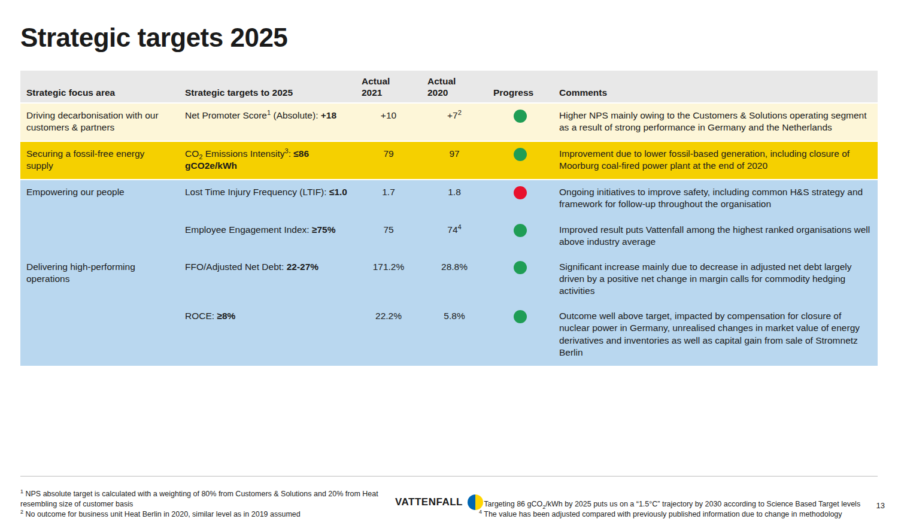Strategic targets 2025
| Strategic focus area | Strategic targets to 2025 | Actual 2021 | Actual 2020 | Progress | Comments |
| --- | --- | --- | --- | --- | --- |
| Driving decarbonisation with our customers & partners | Net Promoter Score 1 (Absolute): +18 | +10 | +7 2 | | Higher NPS mainly owing to the Customers & Solutions operating segment as a result of strong performance in Germany and the Netherlands |
| Securing a fossil-free energy supply | CO 2 Emissions Intensity 3 : ≤86 gCO2e/kWh | 79 | 97 | | Improvement due to lower fossil-based generation, including closure of Moorburg coal-fired power plant at the end of 2020 |
| Empowering our people | Lost Time Injury Frequency (LTIF): ≤1.0 | 1.7 | 1.8 | | Ongoing initiatives to improve safety, including common H&S strategy and framework for follow-up throughout the organisation |
| | Employee Engagement Index: ≥75% | 75 | 74 4 | | Improved result puts Vattenfall among the highest ranked organisations well above industry average |
| Delivering high-performing operations | FFO/Adjusted Net Debt: 22-27% | 171.2% | 28.8% | | Significant increase mainly due to decrease in adjusted net debt largely driven by a positive net change in margin calls for commodity hedging activities |
| | ROCE: ≥8% | 22.2% | 5.8% | | Outcome well above target, impacted by compensation for closure of nuclear power in Germany, unrealised changes in market value of energy derivatives and inventories as well as capital gain from sale of Stromnetz Berlin |
1 NPS absolute target is calculated with a weighting of 80% from Customers & Solutions and 20% from Heat resembling size of customer basis
2 No outcome for business unit Heat Berlin in 2020, similar level as in 2019 assumed
3 Targeting 86 gCO2/kWh by 2025 puts us on a “1.5°C” trajectory by 2030 according to Science Based Target levels
4 The value has been adjusted compared with previously published information due to change in methodology
VATTENFALL
13